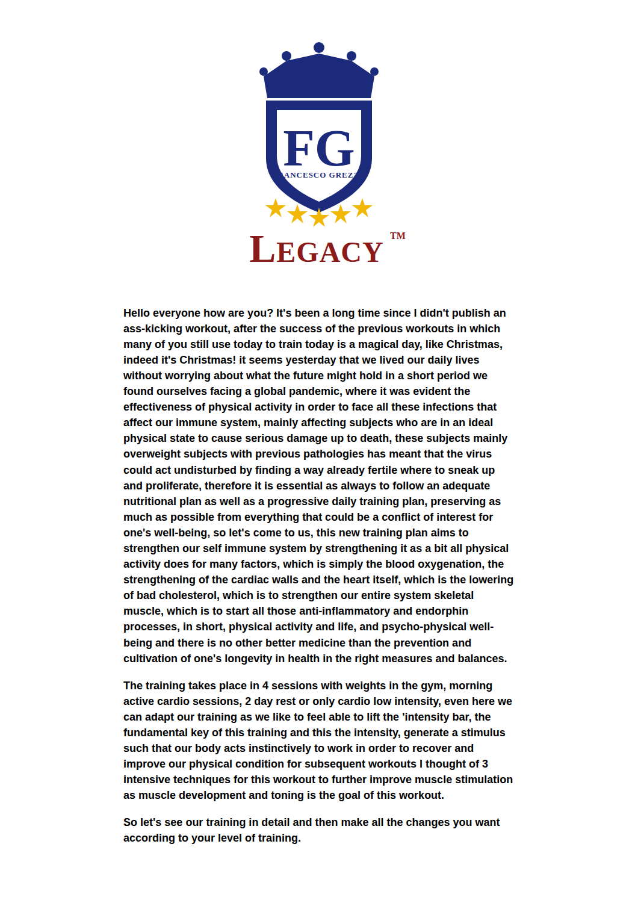FG FRANCESCO GREZZA LEGACY TM
Hello everyone how are you? It's been a long time since I didn't publish an ass-kicking workout, after the success of the previous workouts in which many of you still use today to train today is a magical day, like Christmas, indeed it's Christmas! it seems yesterday that we lived our daily lives without worrying about what the future might hold in a short period we found ourselves facing a global pandemic, where it was evident the effectiveness of physical activity in order to face all these infections that affect our immune system, mainly affecting subjects who are in an ideal physical state to cause serious damage up to death, these subjects mainly overweight subjects with previous pathologies has meant that the virus could act undisturbed by finding a way already fertile where to sneak up and proliferate, therefore it is essential as always to follow an adequate nutritional plan as well as a progressive daily training plan, preserving as much as possible from everything that could be a conflict of interest for one's well-being, so let's come to us, this new training plan aims to strengthen our self immune system by strengthening it as a bit all physical activity does for many factors, which is simply the blood oxygenation, the strengthening of the cardiac walls and the heart itself, which is the lowering of bad cholesterol, which is to strengthen our entire system skeletal muscle, which is to start all those anti-inflammatory and endorphin processes, in short, physical activity and life, and psycho-physical well-being and there is no other better medicine than the prevention and cultivation of one's longevity in health in the right measures and balances.
The training takes place in 4 sessions with weights in the gym, morning active cardio sessions, 2 day rest or only cardio low intensity, even here we can adapt our training as we like to feel able to lift the 'intensity bar, the fundamental key of this training and this the intensity, generate a stimulus such that our body acts instinctively to work in order to recover and improve our physical condition for subsequent workouts I thought of 3 intensive techniques for this workout to further improve muscle stimulation as muscle development and toning is the goal of this workout.
So let's see our training in detail and then make all the changes you want according to your level of training.